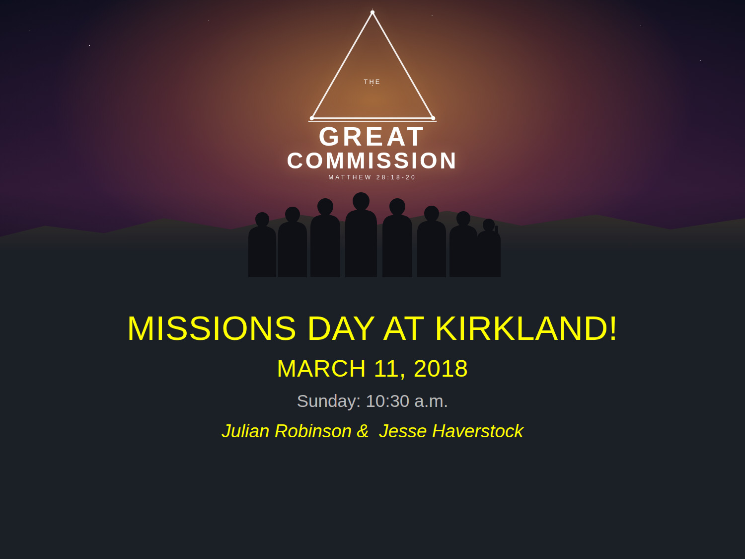The
Great Commission
Matthew 28:18-20
Missions Day at Kirkland!
March 11, 2018
Sunday: 10:30 a.m.
Julian Robinson & Jesse Haverstock